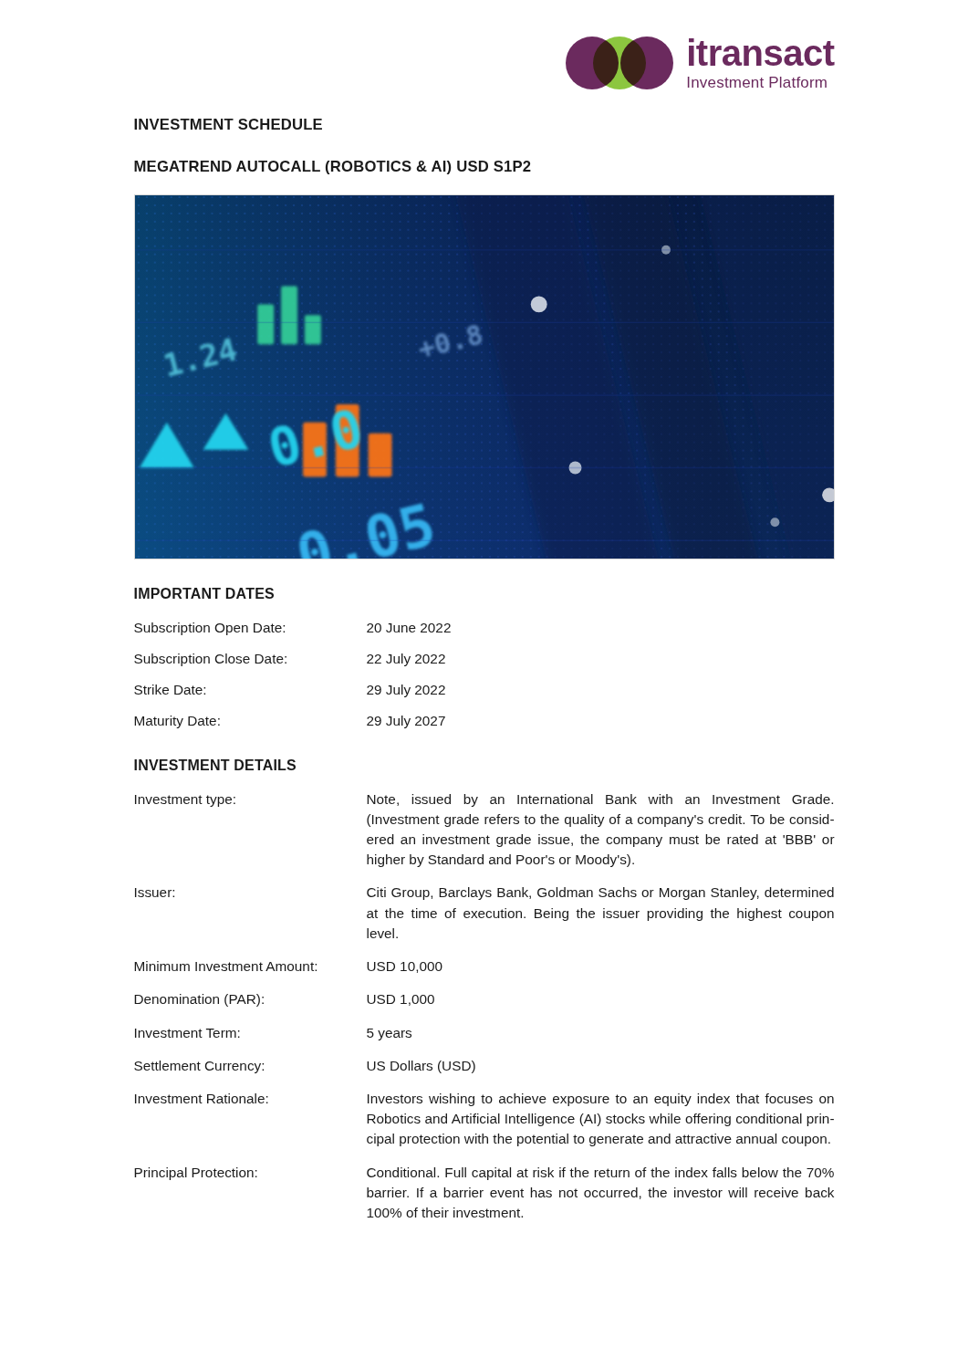itransact Investment Platform
INVESTMENT SCHEDULE
MEGATREND AUTOCALL (ROBOTICS & AI) USD S1P2
0.0 0.05 0.0 1.24 +0.8
IMPORTANT DATES
Subscription Open Date:
20 June 2022
Subscription Close Date:
22 July 2022
Strike Date:
29 July 2022
Maturity Date:
29 July 2027
INVESTMENT DETAILS
Investment type:
Note, issued by an International Bank with an Investment Grade. (Investment grade refers to the quality of a company's credit. To be considered an investment grade issue, the company must be rated at 'BBB' or higher by Standard and Poor's or Moody's).
Issuer:
Citi Group, Barclays Bank, Goldman Sachs or Morgan Stanley, determined at the time of execution. Being the issuer providing the highest coupon level.
Minimum Investment Amount:
USD 10,000
Denomination (PAR):
USD 1,000
Investment Term:
5 years
Settlement Currency:
US Dollars (USD)
Investment Rationale:
Investors wishing to achieve exposure to an equity index that focuses on Robotics and Artificial Intelligence (AI) stocks while offering conditional principal protection with the potential to generate and attractive annual coupon.
Principal Protection:
Conditional. Full capital at risk if the return of the index falls below the 70% barrier. If a barrier event has not occurred, the investor will receive back 100% of their investment.